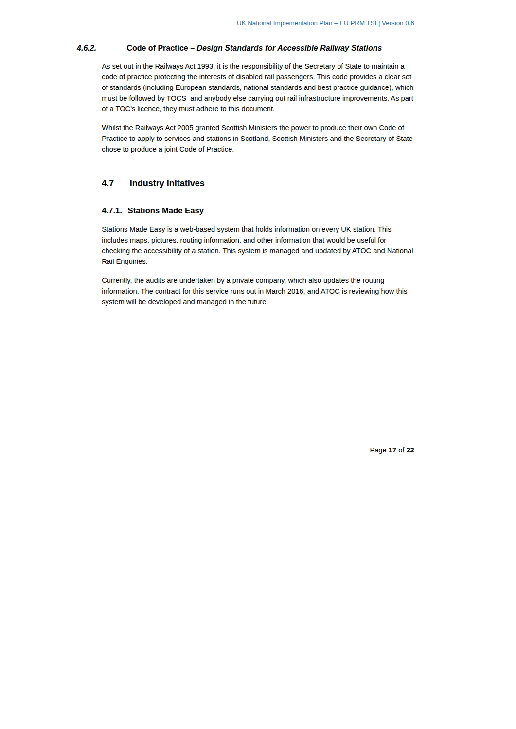UK National Implementation Plan – EU PRM TSI | Version 0.6
4.6.2. Code of Practice – Design Standards for Accessible Railway Stations
As set out in the Railways Act 1993, it is the responsibility of the Secretary of State to maintain a code of practice protecting the interests of disabled rail passengers. This code provides a clear set of standards (including European standards, national standards and best practice guidance), which must be followed by TOCS and anybody else carrying out rail infrastructure improvements. As part of a TOC's licence, they must adhere to this document.
Whilst the Railways Act 2005 granted Scottish Ministers the power to produce their own Code of Practice to apply to services and stations in Scotland, Scottish Ministers and the Secretary of State chose to produce a joint Code of Practice.
4.7 Industry Initatives
4.7.1. Stations Made Easy
Stations Made Easy is a web-based system that holds information on every UK station. This includes maps, pictures, routing information, and other information that would be useful for checking the accessibility of a station. This system is managed and updated by ATOC and National Rail Enquiries.
Currently, the audits are undertaken by a private company, which also updates the routing information. The contract for this service runs out in March 2016, and ATOC is reviewing how this system will be developed and managed in the future.
Page 17 of 22